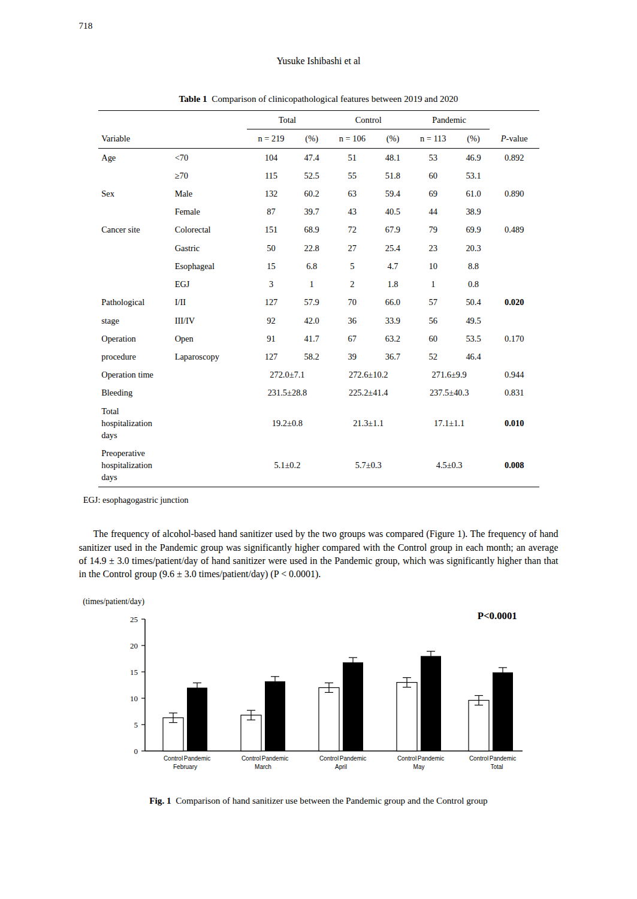718
Yusuke Ishibashi et al
Table 1 Comparison of clinicopathological features between 2019 and 2020
| | Total | Control | Pandemic | P -value |
| --- | --- | --- | --- | --- |
| Variable | | n = 219 | (%) | n = 106 | (%) | n = 113 | (%) |
| Age | <70 | 104 | 47.4 | 51 | 48.1 | 53 | 46.9 | 0.892 |
| | ≥70 | 115 | 52.5 | 55 | 51.8 | 60 | 53.1 | |
| Sex | Male | 132 | 60.2 | 63 | 59.4 | 69 | 61.0 | 0.890 |
| | Female | 87 | 39.7 | 43 | 40.5 | 44 | 38.9 | |
| Cancer site | Colorectal | 151 | 68.9 | 72 | 67.9 | 79 | 69.9 | 0.489 |
| | Gastric | 50 | 22.8 | 27 | 25.4 | 23 | 20.3 | |
| | Esophageal | 15 | 6.8 | 5 | 4.7 | 10 | 8.8 | |
| | EGJ | 3 | 1 | 2 | 1.8 | 1 | 0.8 | |
| Pathological | I/II | 127 | 57.9 | 70 | 66.0 | 57 | 50.4 | 0.020 |
| stage | III/IV | 92 | 42.0 | 36 | 33.9 | 56 | 49.5 | |
| Operation | Open | 91 | 41.7 | 67 | 63.2 | 60 | 53.5 | 0.170 |
| procedure | Laparoscopy | 127 | 58.2 | 39 | 36.7 | 52 | 46.4 | |
| Operation time | 272.0±7.1 | 272.6±10.2 | 271.6±9.9 | 0.944 |
| Bleeding | 231.5±28.8 | 225.2±41.4 | 237.5±40.3 | 0.831 |
| Total hospitalization days | 19.2±0.8 | 21.3±1.1 | 17.1±1.1 | 0.010 |
| Preoperative hospitalization days | 5.1±0.2 | 5.7±0.3 | 4.5±0.3 | 0.008 |
EGJ: esophagogastric junction
The frequency of alcohol-based hand sanitizer used by the two groups was compared (Figure 1). The frequency of hand sanitizer used in the Pandemic group was significantly higher compared with the Control group in each month; an average of 14.9 ± 3.0 times/patient/day of hand sanitizer were used in the Pandemic group, which was significantly higher than that in the Control group (9.6 ± 3.0 times/patient/day) (P < 0.0001).
(times/patient/day)
P<0.0001
0 5 10 15 20 25 Control Pandemic Control Pandemic Control Pandemic Control Pandemic Control Pandemic February March April May Total
Fig. 1 Comparison of hand sanitizer use between the Pandemic group and the Control group